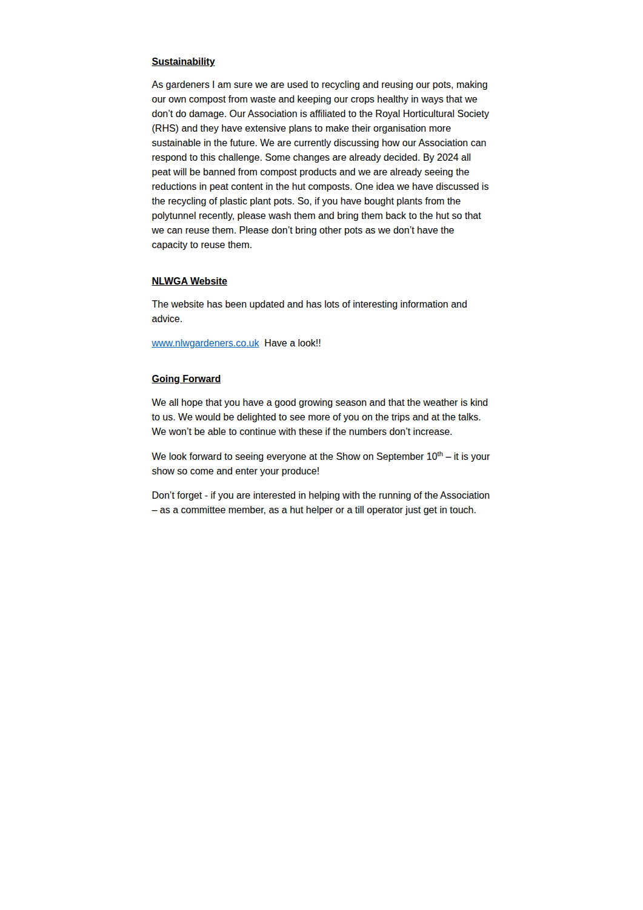Sustainability
As gardeners I am sure we are used to recycling and reusing our pots, making our own compost from waste and keeping our crops healthy in ways that we don’t do damage. Our Association is affiliated to the Royal Horticultural Society (RHS) and they have extensive plans to make their organisation more sustainable in the future. We are currently discussing how our Association can respond to this challenge. Some changes are already decided. By 2024 all peat will be banned from compost products and we are already seeing the reductions in peat content in the hut composts. One idea we have discussed is the recycling of plastic plant pots. So, if you have bought plants from the polytunnel recently, please wash them and bring them back to the hut so that we can reuse them. Please don’t bring other pots as we don’t have the capacity to reuse them.
NLWGA Website
The website has been updated and has lots of interesting information and advice.
www.nlwgardeners.co.uk Have a look!!
Going Forward
We all hope that you have a good growing season and that the weather is kind to us. We would be delighted to see more of you on the trips and at the talks. We won’t be able to continue with these if the numbers don’t increase.
We look forward to seeing everyone at the Show on September 10th – it is your show so come and enter your produce!
Don’t forget - if you are interested in helping with the running of the Association – as a committee member, as a hut helper or a till operator just get in touch.